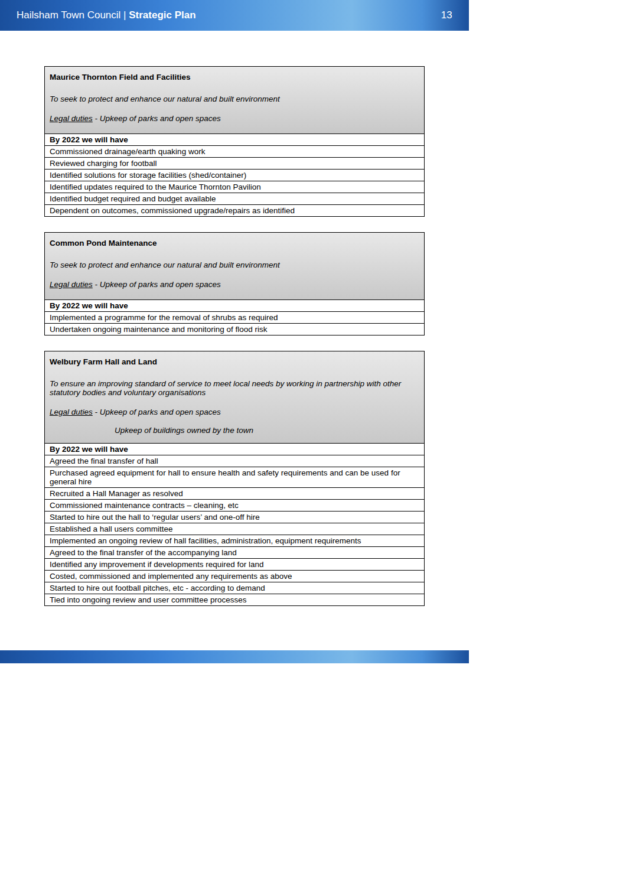Hailsham Town Council | Strategic Plan
13
Maurice Thornton Field and Facilities
To seek to protect and enhance our natural and built environment
Legal duties - Upkeep of parks and open spaces
By 2022 we will have
Commissioned drainage/earth quaking work
Reviewed charging for football
Identified solutions for storage facilities (shed/container)
Identified updates required to the Maurice Thornton Pavilion
Identified budget required and budget available
Dependent on outcomes, commissioned upgrade/repairs as identified
Common Pond Maintenance
To seek to protect and enhance our natural and built environment
Legal duties - Upkeep of parks and open spaces
By 2022 we will have
Implemented a programme for the removal of shrubs as required
Undertaken ongoing maintenance and monitoring of flood risk
Welbury Farm Hall and Land
To ensure an improving standard of service to meet local needs by working in partnership with other statutory bodies and voluntary organisations
Legal duties - Upkeep of parks and open spaces
Upkeep of buildings owned by the town
By 2022 we will have
Agreed the final transfer of hall
Purchased agreed equipment for hall to ensure health and safety requirements and can be used for general hire
Recruited a Hall Manager as resolved
Commissioned maintenance contracts – cleaning, etc
Started to hire out the hall to ‘regular users’ and one-off hire
Established a hall users committee
Implemented an ongoing review of hall facilities, administration, equipment requirements
Agreed to the final transfer of the accompanying land
Identified any improvement if developments required for land
Costed, commissioned and implemented any requirements as above
Started to hire out football pitches, etc - according to demand
Tied into ongoing review and user committee processes